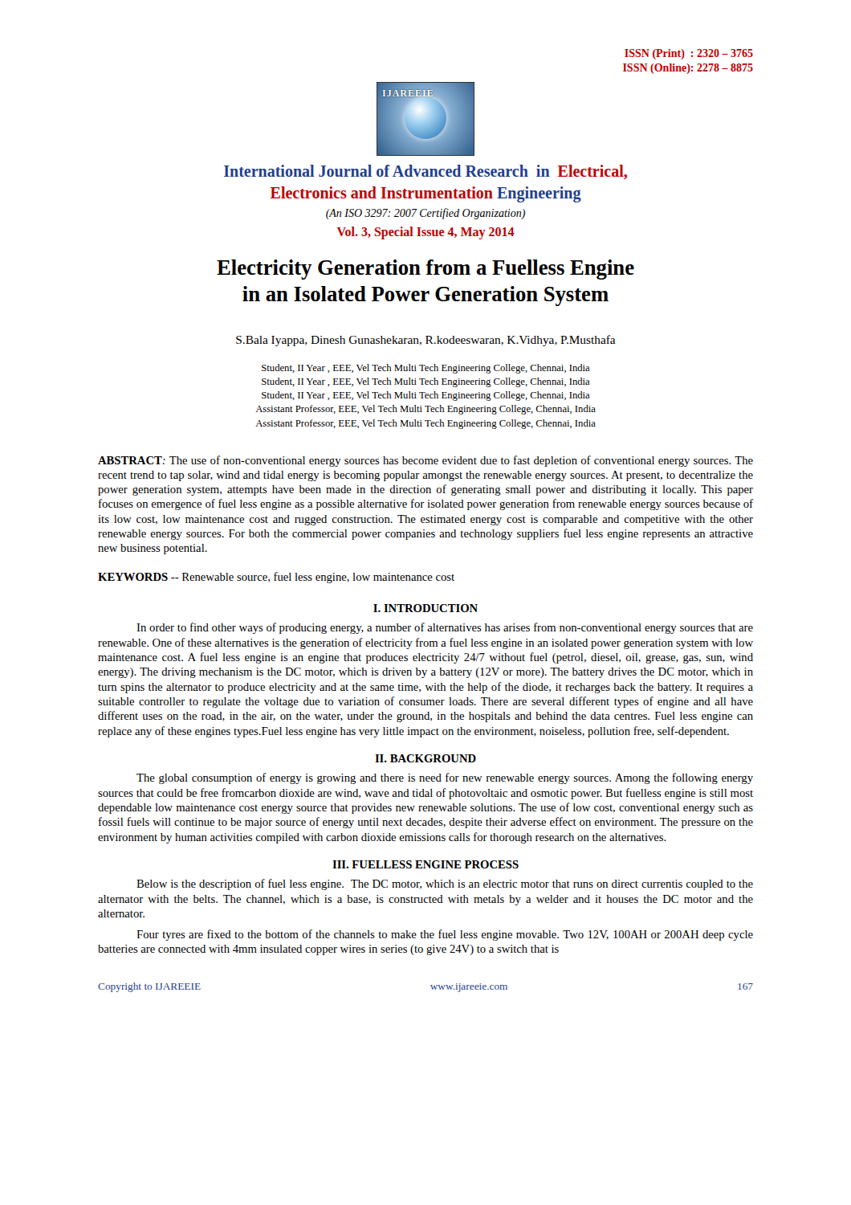ISSN (Print) : 2320 – 3765
ISSN (Online): 2278 – 8875
IJAREEIE
International Journal of Advanced Research in Electrical,
Electronics and Instrumentation Engineering
(An ISO 3297: 2007 Certified Organization)
Vol. 3, Special Issue 4, May 2014
Electricity Generation from a Fuelless Engine
in an Isolated Power Generation System
S.Bala Iyappa, Dinesh Gunashekaran, R.kodeeswaran, K.Vidhya, P.Musthafa
Student, II Year , EEE, Vel Tech Multi Tech Engineering College, Chennai, India
Student, II Year , EEE, Vel Tech Multi Tech Engineering College, Chennai, India
Student, II Year , EEE, Vel Tech Multi Tech Engineering College, Chennai, India
Assistant Professor, EEE, Vel Tech Multi Tech Engineering College, Chennai, India
Assistant Professor, EEE, Vel Tech Multi Tech Engineering College, Chennai, India
ABSTRACT: The use of non-conventional energy sources has become evident due to fast depletion of conventional energy sources. The recent trend to tap solar, wind and tidal energy is becoming popular amongst the renewable energy sources. At present, to decentralize the power generation system, attempts have been made in the direction of generating small power and distributing it locally. This paper focuses on emergence of fuel less engine as a possible alternative for isolated power generation from renewable energy sources because of its low cost, low maintenance cost and rugged construction. The estimated energy cost is comparable and competitive with the other renewable energy sources. For both the commercial power companies and technology suppliers fuel less engine represents an attractive new business potential.
KEYWORDS -- Renewable source, fuel less engine, low maintenance cost
I. INTRODUCTION
In order to find other ways of producing energy, a number of alternatives has arises from non-conventional energy sources that are renewable. One of these alternatives is the generation of electricity from a fuel less engine in an isolated power generation system with low maintenance cost. A fuel less engine is an engine that produces electricity 24/7 without fuel (petrol, diesel, oil, grease, gas, sun, wind energy). The driving mechanism is the DC motor, which is driven by a battery (12V or more). The battery drives the DC motor, which in turn spins the alternator to produce electricity and at the same time, with the help of the diode, it recharges back the battery. It requires a suitable controller to regulate the voltage due to variation of consumer loads. There are several different types of engine and all have different uses on the road, in the air, on the water, under the ground, in the hospitals and behind the data centres. Fuel less engine can replace any of these engines types.Fuel less engine has very little impact on the environment, noiseless, pollution free, self-dependent.
II. BACKGROUND
The global consumption of energy is growing and there is need for new renewable energy sources. Among the following energy sources that could be free fromcarbon dioxide are wind, wave and tidal of photovoltaic and osmotic power. But fuelless engine is still most dependable low maintenance cost energy source that provides new renewable solutions. The use of low cost, conventional energy such as fossil fuels will continue to be major source of energy until next decades, despite their adverse effect on environment. The pressure on the environment by human activities compiled with carbon dioxide emissions calls for thorough research on the alternatives.
III. FUELLESS ENGINE PROCESS
Below is the description of fuel less engine. The DC motor, which is an electric motor that runs on direct currentis coupled to the alternator with the belts. The channel, which is a base, is constructed with metals by a welder and it houses the DC motor and the alternator.
Four tyres are fixed to the bottom of the channels to make the fuel less engine movable. Two 12V, 100AH or 200AH deep cycle batteries are connected with 4mm insulated copper wires in series (to give 24V) to a switch that is
Copyright to IJAREEIE www.ijareeie.com 167